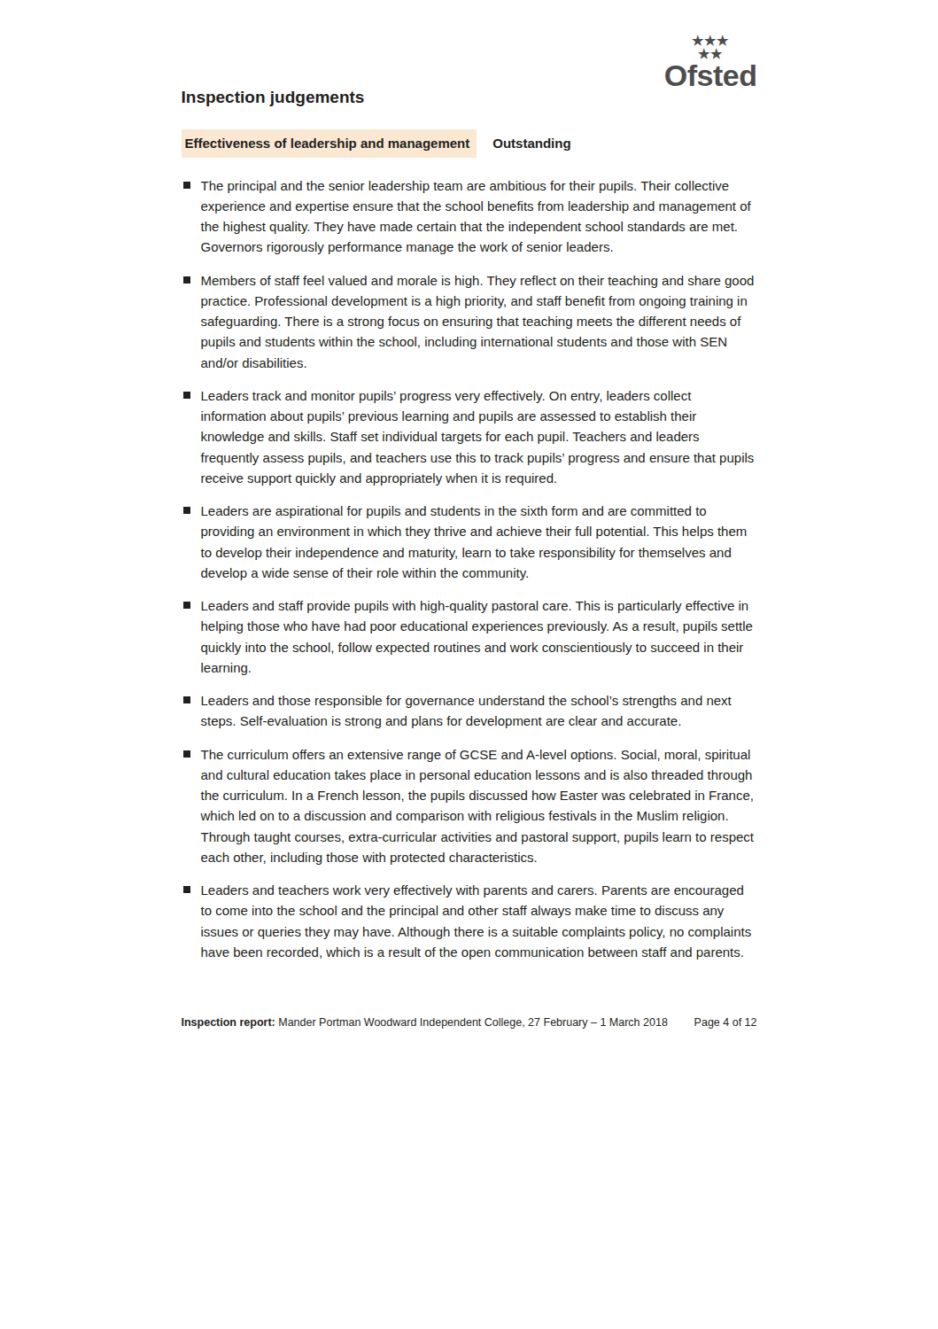★★★
★★
Ofsted
Inspection judgements
Effectiveness of leadership and management
Outstanding
The principal and the senior leadership team are ambitious for their pupils. Their collective experience and expertise ensure that the school benefits from leadership and management of the highest quality. They have made certain that the independent school standards are met. Governors rigorously performance manage the work of senior leaders.
Members of staff feel valued and morale is high. They reflect on their teaching and share good practice. Professional development is a high priority, and staff benefit from ongoing training in safeguarding. There is a strong focus on ensuring that teaching meets the different needs of pupils and students within the school, including international students and those with SEN and/or disabilities.
Leaders track and monitor pupils’ progress very effectively. On entry, leaders collect information about pupils’ previous learning and pupils are assessed to establish their knowledge and skills. Staff set individual targets for each pupil. Teachers and leaders frequently assess pupils, and teachers use this to track pupils’ progress and ensure that pupils receive support quickly and appropriately when it is required.
Leaders are aspirational for pupils and students in the sixth form and are committed to providing an environment in which they thrive and achieve their full potential. This helps them to develop their independence and maturity, learn to take responsibility for themselves and develop a wide sense of their role within the community.
Leaders and staff provide pupils with high-quality pastoral care. This is particularly effective in helping those who have had poor educational experiences previously. As a result, pupils settle quickly into the school, follow expected routines and work conscientiously to succeed in their learning.
Leaders and those responsible for governance understand the school’s strengths and next steps. Self-evaluation is strong and plans for development are clear and accurate.
The curriculum offers an extensive range of GCSE and A-level options. Social, moral, spiritual and cultural education takes place in personal education lessons and is also threaded through the curriculum. In a French lesson, the pupils discussed how Easter was celebrated in France, which led on to a discussion and comparison with religious festivals in the Muslim religion. Through taught courses, extra-curricular activities and pastoral support, pupils learn to respect each other, including those with protected characteristics.
Leaders and teachers work very effectively with parents and carers. Parents are encouraged to come into the school and the principal and other staff always make time to discuss any issues or queries they may have. Although there is a suitable complaints policy, no complaints have been recorded, which is a result of the open communication between staff and parents.
Inspection report: Mander Portman Woodward Independent College, 27 February – 1 March 2018
Page 4 of 12